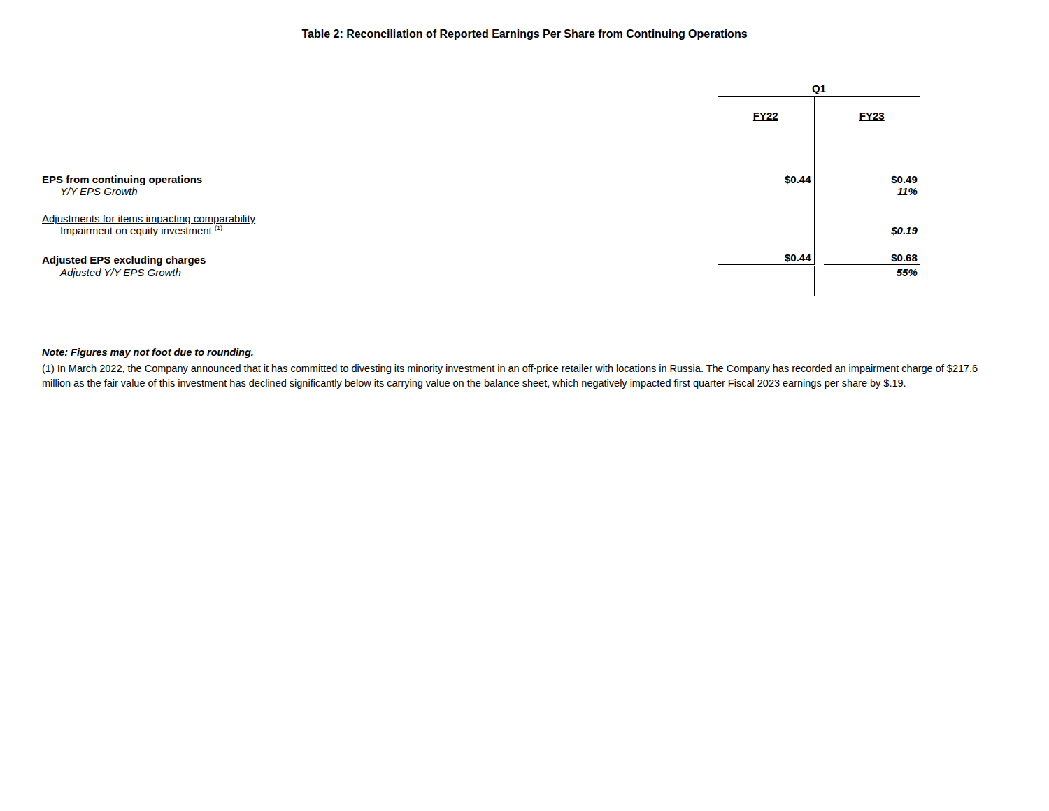Table 2: Reconciliation of Reported Earnings Per Share from Continuing Operations
| | | Q1 | |
| | | FY22 | | FY23 | |
| EPS from continuing operations | | $0.44 | | $0.49 | |
| Y/Y EPS Growth | | | | 11% | |
| Adjustments for items impacting comparability | | | | | |
| Impairment on equity investment (1) | | | | $0.19 | |
| Adjusted EPS excluding charges | | $0.44 | | $0.68 | |
| Adjusted Y/Y EPS Growth | | | | 55% | |
Note: Figures may not foot due to rounding.
(1) In March 2022, the Company announced that it has committed to divesting its minority investment in an off-price retailer with locations in Russia. The Company has recorded an impairment charge of $217.6 million as the fair value of this investment has declined significantly below its carrying value on the balance sheet, which negatively impacted first quarter Fiscal 2023 earnings per share by $.19.